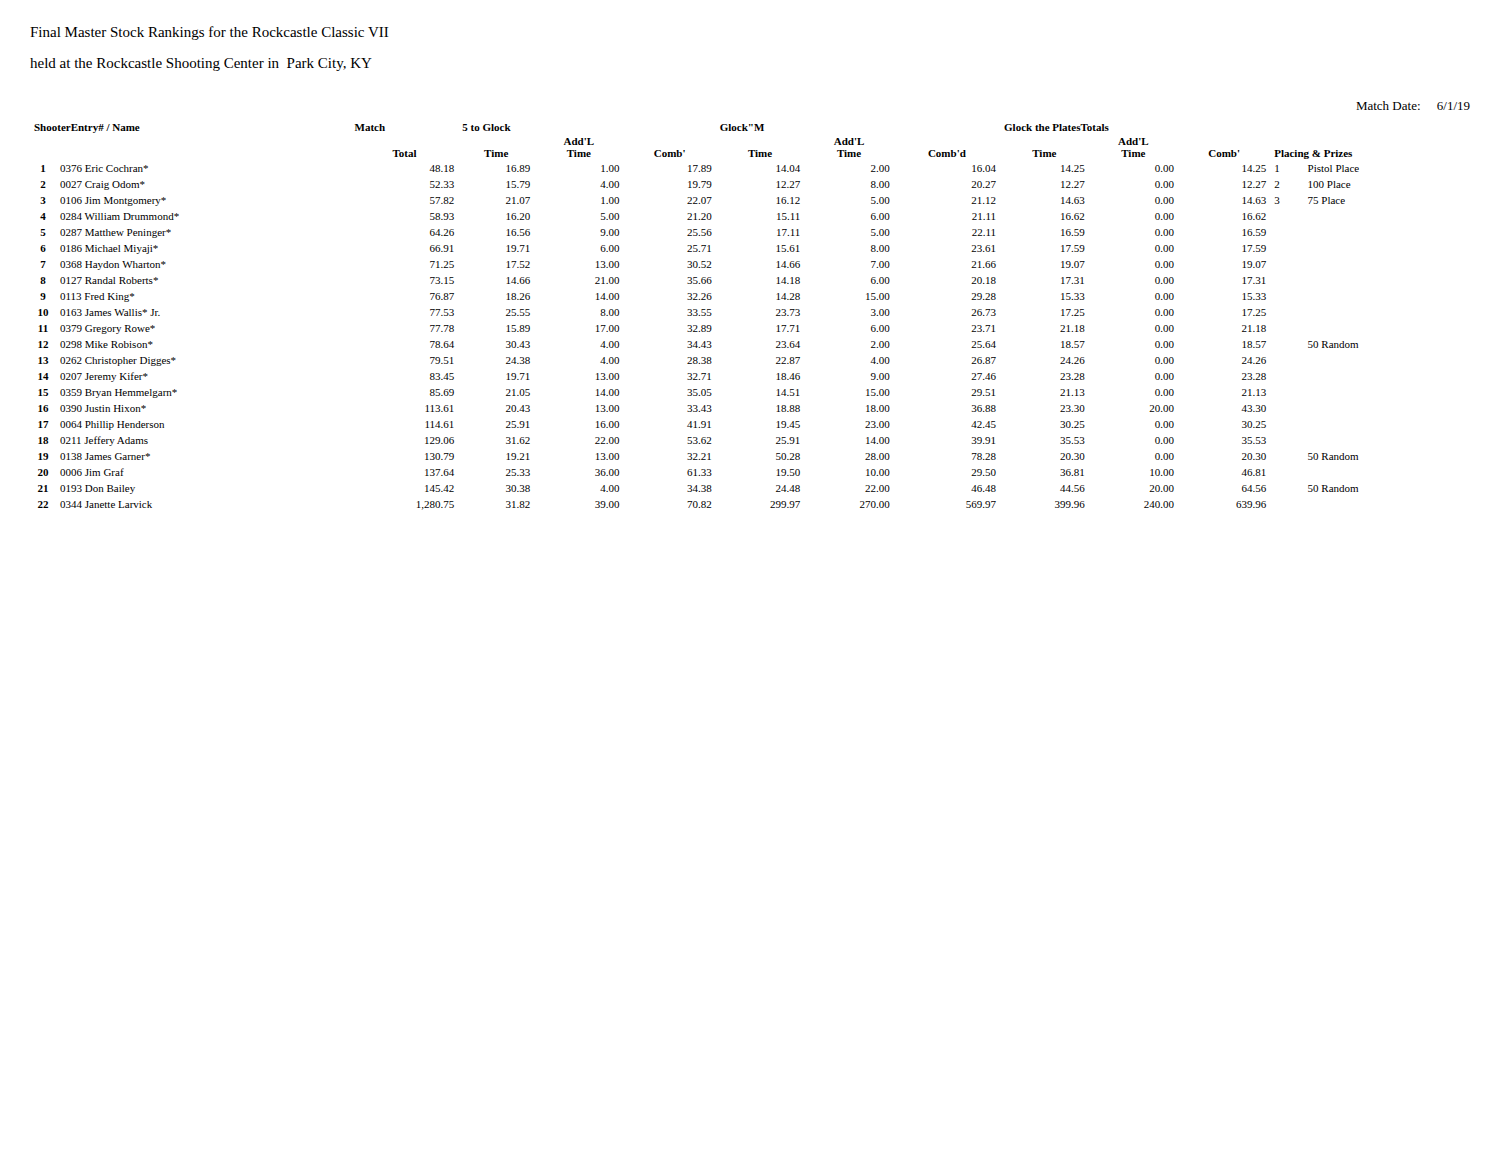Final Master Stock Rankings for the Rockcastle Classic VII
held at the Rockcastle Shooting Center in Park City, KY
Match Date: 6/1/19
| ShooterEntry# / Name | Match | 5 to Glock | Glock"M | Glock the PlatesTotals | | |
| --- | --- | --- | --- | --- | --- | --- |
| | | Total | Time | Add'L Time | Comb' | Time | Add'L Time | Comb'd | Time | Add'L Time | Comb' | Placing & Prizes |
| 1 | 0376 Eric Cochran* | 48.18 | 16.89 | 1.00 | 17.89 | 14.04 | 2.00 | 16.04 | 14.25 | 0.00 | 14.25 | 1 | Pistol Place |
| 2 | 0027 Craig Odom* | 52.33 | 15.79 | 4.00 | 19.79 | 12.27 | 8.00 | 20.27 | 12.27 | 0.00 | 12.27 | 2 | 100 Place |
| 3 | 0106 Jim Montgomery* | 57.82 | 21.07 | 1.00 | 22.07 | 16.12 | 5.00 | 21.12 | 14.63 | 0.00 | 14.63 | 3 | 75 Place |
| 4 | 0284 William Drummond* | 58.93 | 16.20 | 5.00 | 21.20 | 15.11 | 6.00 | 21.11 | 16.62 | 0.00 | 16.62 | | |
| 5 | 0287 Matthew Peninger* | 64.26 | 16.56 | 9.00 | 25.56 | 17.11 | 5.00 | 22.11 | 16.59 | 0.00 | 16.59 | | |
| 6 | 0186 Michael Miyaji* | 66.91 | 19.71 | 6.00 | 25.71 | 15.61 | 8.00 | 23.61 | 17.59 | 0.00 | 17.59 | | |
| 7 | 0368 Haydon Wharton* | 71.25 | 17.52 | 13.00 | 30.52 | 14.66 | 7.00 | 21.66 | 19.07 | 0.00 | 19.07 | | |
| 8 | 0127 Randal Roberts* | 73.15 | 14.66 | 21.00 | 35.66 | 14.18 | 6.00 | 20.18 | 17.31 | 0.00 | 17.31 | | |
| 9 | 0113 Fred King* | 76.87 | 18.26 | 14.00 | 32.26 | 14.28 | 15.00 | 29.28 | 15.33 | 0.00 | 15.33 | | |
| 10 | 0163 James Wallis* Jr. | 77.53 | 25.55 | 8.00 | 33.55 | 23.73 | 3.00 | 26.73 | 17.25 | 0.00 | 17.25 | | |
| 11 | 0379 Gregory Rowe* | 77.78 | 15.89 | 17.00 | 32.89 | 17.71 | 6.00 | 23.71 | 21.18 | 0.00 | 21.18 | | |
| 12 | 0298 Mike Robison* | 78.64 | 30.43 | 4.00 | 34.43 | 23.64 | 2.00 | 25.64 | 18.57 | 0.00 | 18.57 | | 50 Random |
| 13 | 0262 Christopher Digges* | 79.51 | 24.38 | 4.00 | 28.38 | 22.87 | 4.00 | 26.87 | 24.26 | 0.00 | 24.26 | | |
| 14 | 0207 Jeremy Kifer* | 83.45 | 19.71 | 13.00 | 32.71 | 18.46 | 9.00 | 27.46 | 23.28 | 0.00 | 23.28 | | |
| 15 | 0359 Bryan Hemmelgarn* | 85.69 | 21.05 | 14.00 | 35.05 | 14.51 | 15.00 | 29.51 | 21.13 | 0.00 | 21.13 | | |
| 16 | 0390 Justin Hixon* | 113.61 | 20.43 | 13.00 | 33.43 | 18.88 | 18.00 | 36.88 | 23.30 | 20.00 | 43.30 | | |
| 17 | 0064 Phillip Henderson | 114.61 | 25.91 | 16.00 | 41.91 | 19.45 | 23.00 | 42.45 | 30.25 | 0.00 | 30.25 | | |
| 18 | 0211 Jeffery Adams | 129.06 | 31.62 | 22.00 | 53.62 | 25.91 | 14.00 | 39.91 | 35.53 | 0.00 | 35.53 | | |
| 19 | 0138 James Garner* | 130.79 | 19.21 | 13.00 | 32.21 | 50.28 | 28.00 | 78.28 | 20.30 | 0.00 | 20.30 | | 50 Random |
| 20 | 0006 Jim Graf | 137.64 | 25.33 | 36.00 | 61.33 | 19.50 | 10.00 | 29.50 | 36.81 | 10.00 | 46.81 | | |
| 21 | 0193 Don Bailey | 145.42 | 30.38 | 4.00 | 34.38 | 24.48 | 22.00 | 46.48 | 44.56 | 20.00 | 64.56 | | 50 Random |
| 22 | 0344 Janette Larvick | 1,280.75 | 31.82 | 39.00 | 70.82 | 299.97 | 270.00 | 569.97 | 399.96 | 240.00 | 639.96 | | |